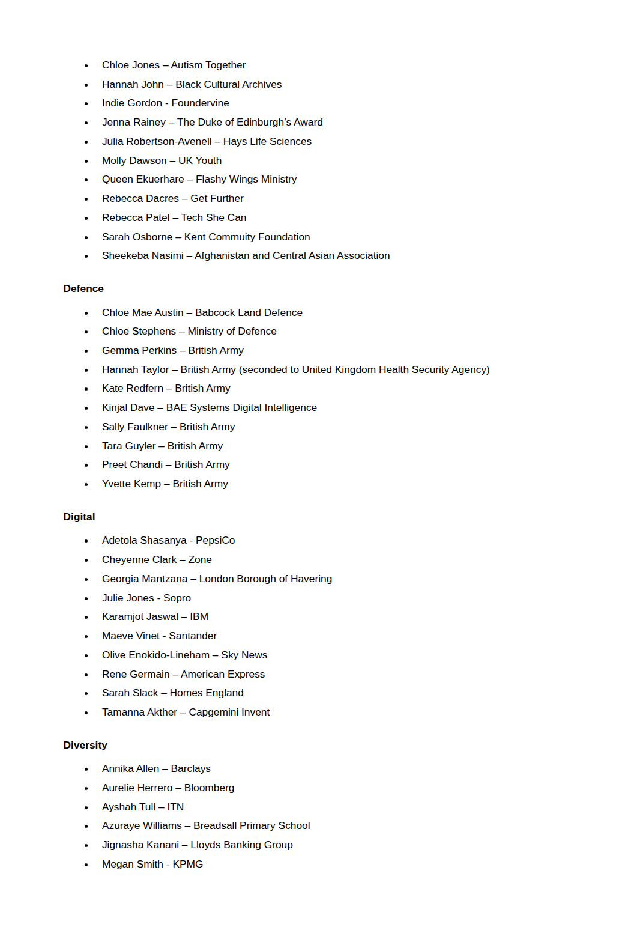Chloe Jones – Autism Together
Hannah John – Black Cultural Archives
Indie Gordon - Foundervine
Jenna Rainey – The Duke of Edinburgh’s Award
Julia Robertson-Avenell – Hays Life Sciences
Molly Dawson – UK Youth
Queen Ekuerhare – Flashy Wings Ministry
Rebecca Dacres – Get Further
Rebecca Patel – Tech She Can
Sarah Osborne – Kent Commuity Foundation
Sheekeba Nasimi – Afghanistan and Central Asian Association
Defence
Chloe Mae Austin – Babcock Land Defence
Chloe Stephens – Ministry of Defence
Gemma Perkins – British Army
Hannah Taylor – British Army (seconded to United Kingdom Health Security Agency)
Kate Redfern – British Army
Kinjal Dave – BAE Systems Digital Intelligence
Sally Faulkner – British Army
Tara Guyler – British Army
Preet Chandi – British Army
Yvette Kemp – British Army
Digital
Adetola Shasanya - PepsiCo
Cheyenne Clark – Zone
Georgia Mantzana – London Borough of Havering
Julie Jones - Sopro
Karamjot Jaswal – IBM
Maeve Vinet - Santander
Olive Enokido-Lineham – Sky News
Rene Germain – American Express
Sarah Slack – Homes England
Tamanna Akther – Capgemini Invent
Diversity
Annika Allen – Barclays
Aurelie Herrero – Bloomberg
Ayshah Tull – ITN
Azuraye Williams – Breadsall Primary School
Jignasha Kanani – Lloyds Banking Group
Megan Smith - KPMG